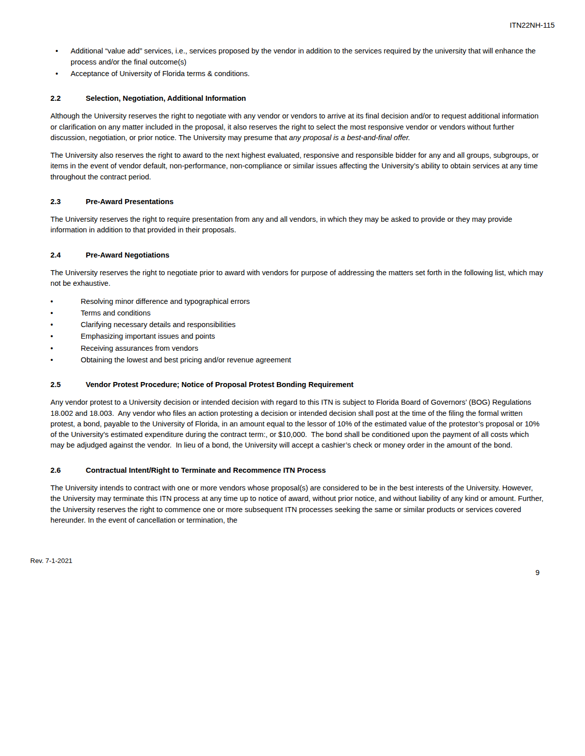ITN22NH-115
Additional “value add” services, i.e., services proposed by the vendor in addition to the services required by the university that will enhance the process and/or the final outcome(s)
Acceptance of University of Florida terms & conditions.
2.2 Selection, Negotiation, Additional Information
Although the University reserves the right to negotiate with any vendor or vendors to arrive at its final decision and/or to request additional information or clarification on any matter included in the proposal, it also reserves the right to select the most responsive vendor or vendors without further discussion, negotiation, or prior notice. The University may presume that any proposal is a best-and-final offer.
The University also reserves the right to award to the next highest evaluated, responsive and responsible bidder for any and all groups, subgroups, or items in the event of vendor default, non-performance, non-compliance or similar issues affecting the University’s ability to obtain services at any time throughout the contract period.
2.3 Pre-Award Presentations
The University reserves the right to require presentation from any and all vendors, in which they may be asked to provide or they may provide information in addition to that provided in their proposals.
2.4 Pre-Award Negotiations
The University reserves the right to negotiate prior to award with vendors for purpose of addressing the matters set forth in the following list, which may not be exhaustive.
Resolving minor difference and typographical errors
Terms and conditions
Clarifying necessary details and responsibilities
Emphasizing important issues and points
Receiving assurances from vendors
Obtaining the lowest and best pricing and/or revenue agreement
2.5 Vendor Protest Procedure; Notice of Proposal Protest Bonding Requirement
Any vendor protest to a University decision or intended decision with regard to this ITN is subject to Florida Board of Governors’ (BOG) Regulations 18.002 and 18.003. Any vendor who files an action protesting a decision or intended decision shall post at the time of the filing the formal written protest, a bond, payable to the University of Florida, in an amount equal to the lessor of 10% of the estimated value of the protestor’s proposal or 10% of the University’s estimated expenditure during the contract term:, or $10,000. The bond shall be conditioned upon the payment of all costs which may be adjudged against the vendor. In lieu of a bond, the University will accept a cashier’s check or money order in the amount of the bond.
2.6 Contractual Intent/Right to Terminate and Recommence ITN Process
The University intends to contract with one or more vendors whose proposal(s) are considered to be in the best interests of the University. However, the University may terminate this ITN process at any time up to notice of award, without prior notice, and without liability of any kind or amount. Further, the University reserves the right to commence one or more subsequent ITN processes seeking the same or similar products or services covered hereunder. In the event of cancellation or termination, the
Rev. 7-1-2021
9